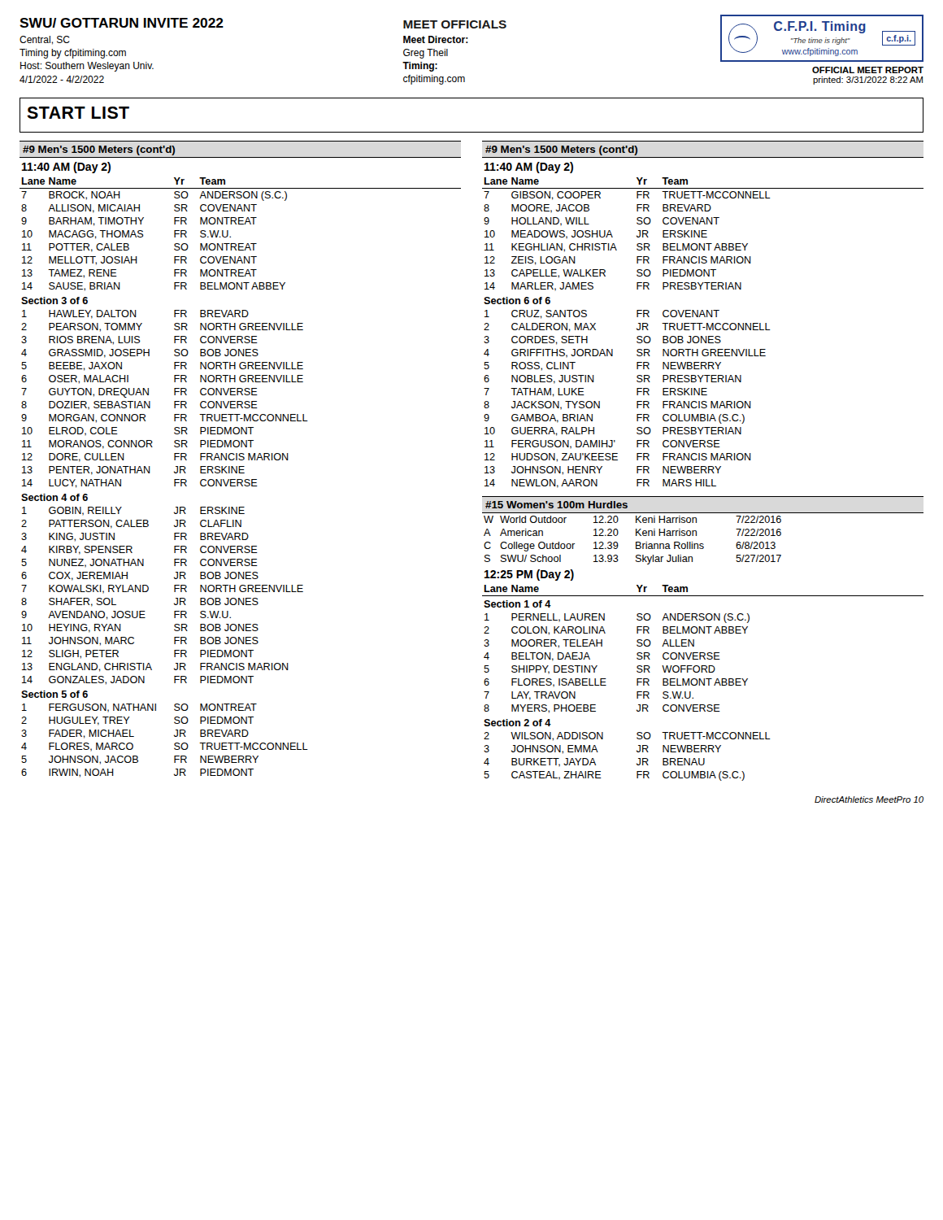SWU/ GOTTARUN INVITE 2022
Central, SC
Timing by cfpitiming.com
Host: Southern Wesleyan Univ.
4/1/2022 - 4/2/2022
MEET OFFICIALS
Meet Director:
Greg Theil
Timing:
cfpitiming.com
C.F.P.I. Timing
"The time is right"
www.cfpitiming.com c.f.p.i.
OFFICIAL MEET REPORT
printed: 3/31/2022 8:22 AM
START LIST
#9 Men's 1500 Meters (cont'd)
11:40 AM (Day 2)
| Lane | Name | Yr | Team |
| --- | --- | --- | --- |
| 7 | BROCK, NOAH | SO | ANDERSON (S.C.) |
| 8 | ALLISON, MICAIAH | SR | COVENANT |
| 9 | BARHAM, TIMOTHY | FR | MONTREAT |
| 10 | MACAGG, THOMAS | FR | S.W.U. |
| 11 | POTTER, CALEB | SO | MONTREAT |
| 12 | MELLOTT, JOSIAH | FR | COVENANT |
| 13 | TAMEZ, RENE | FR | MONTREAT |
| 14 | SAUSE, BRIAN | FR | BELMONT ABBEY |
| Section 3 of 6 |
| 1 | HAWLEY, DALTON | FR | BREVARD |
| 2 | PEARSON, TOMMY | SR | NORTH GREENVILLE |
| 3 | RIOS BRENA, LUIS | FR | CONVERSE |
| 4 | GRASSMID, JOSEPH | SO | BOB JONES |
| 5 | BEEBE, JAXON | FR | NORTH GREENVILLE |
| 6 | OSER, MALACHI | FR | NORTH GREENVILLE |
| 7 | GUYTON, DREQUAN | FR | CONVERSE |
| 8 | DOZIER, SEBASTIAN | FR | CONVERSE |
| 9 | MORGAN, CONNOR | FR | TRUETT-MCCONNELL |
| 10 | ELROD, COLE | SR | PIEDMONT |
| 11 | MORANOS, CONNOR | SR | PIEDMONT |
| 12 | DORE, CULLEN | FR | FRANCIS MARION |
| 13 | PENTER, JONATHAN | JR | ERSKINE |
| 14 | LUCY, NATHAN | FR | CONVERSE |
| Section 4 of 6 |
| 1 | GOBIN, REILLY | JR | ERSKINE |
| 2 | PATTERSON, CALEB | JR | CLAFLIN |
| 3 | KING, JUSTIN | FR | BREVARD |
| 4 | KIRBY, SPENSER | FR | CONVERSE |
| 5 | NUNEZ, JONATHAN | FR | CONVERSE |
| 6 | COX, JEREMIAH | JR | BOB JONES |
| 7 | KOWALSKI, RYLAND | FR | NORTH GREENVILLE |
| 8 | SHAFER, SOL | JR | BOB JONES |
| 9 | AVENDANO, JOSUE | FR | S.W.U. |
| 10 | HEYING, RYAN | SR | BOB JONES |
| 11 | JOHNSON, MARC | FR | BOB JONES |
| 12 | SLIGH, PETER | FR | PIEDMONT |
| 13 | ENGLAND, CHRISTIA | JR | FRANCIS MARION |
| 14 | GONZALES, JADON | FR | PIEDMONT |
| Section 5 of 6 |
| 1 | FERGUSON, NATHANI | SO | MONTREAT |
| 2 | HUGULEY, TREY | SO | PIEDMONT |
| 3 | FADER, MICHAEL | JR | BREVARD |
| 4 | FLORES, MARCO | SO | TRUETT-MCCONNELL |
| 5 | JOHNSON, JACOB | FR | NEWBERRY |
| 6 | IRWIN, NOAH | JR | PIEDMONT |
#9 Men's 1500 Meters (cont'd)
11:40 AM (Day 2)
| Lane | Name | Yr | Team |
| --- | --- | --- | --- |
| 7 | GIBSON, COOPER | FR | TRUETT-MCCONNELL |
| 8 | MOORE, JACOB | FR | BREVARD |
| 9 | HOLLAND, WILL | SO | COVENANT |
| 10 | MEADOWS, JOSHUA | JR | ERSKINE |
| 11 | KEGHLIAN, CHRISTIA | SR | BELMONT ABBEY |
| 12 | ZEIS, LOGAN | FR | FRANCIS MARION |
| 13 | CAPELLE, WALKER | SO | PIEDMONT |
| 14 | MARLER, JAMES | FR | PRESBYTERIAN |
| Section 6 of 6 |
| 1 | CRUZ, SANTOS | FR | COVENANT |
| 2 | CALDERON, MAX | JR | TRUETT-MCCONNELL |
| 3 | CORDES, SETH | SO | BOB JONES |
| 4 | GRIFFITHS, JORDAN | SR | NORTH GREENVILLE |
| 5 | ROSS, CLINT | FR | NEWBERRY |
| 6 | NOBLES, JUSTIN | SR | PRESBYTERIAN |
| 7 | TATHAM, LUKE | FR | ERSKINE |
| 8 | JACKSON, TYSON | FR | FRANCIS MARION |
| 9 | GAMBOA, BRIAN | FR | COLUMBIA (S.C.) |
| 10 | GUERRA, RALPH | SO | PRESBYTERIAN |
| 11 | FERGUSON, DAMIHJ' | FR | CONVERSE |
| 12 | HUDSON, ZAU'KEESE | FR | FRANCIS MARION |
| 13 | JOHNSON, HENRY | FR | NEWBERRY |
| 14 | NEWLON, AARON | FR | MARS HILL |
#15 Women's 100m Hurdles
| W | World Outdoor | 12.20 | Keni Harrison | 7/22/2016 |
| A | American | 12.20 | Keni Harrison | 7/22/2016 |
| C | College Outdoor | 12.39 | Brianna Rollins | 6/8/2013 |
| S | SWU/ School | 13.93 | Skylar Julian | 5/27/2017 |
12:25 PM (Day 2)
| Lane | Name | Yr | Team |
| --- | --- | --- | --- |
| Section 1 of 4 |
| 1 | PERNELL, LAUREN | SO | ANDERSON (S.C.) |
| 2 | COLON, KAROLINA | FR | BELMONT ABBEY |
| 3 | MOORER, TELEAH | SO | ALLEN |
| 4 | BELTON, DAEJA | SR | CONVERSE |
| 5 | SHIPPY, DESTINY | SR | WOFFORD |
| 6 | FLORES, ISABELLE | FR | BELMONT ABBEY |
| 7 | LAY, TRAVON | FR | S.W.U. |
| 8 | MYERS, PHOEBE | JR | CONVERSE |
| Section 2 of 4 |
| 2 | WILSON, ADDISON | SO | TRUETT-MCCONNELL |
| 3 | JOHNSON, EMMA | JR | NEWBERRY |
| 4 | BURKETT, JAYDA | JR | BRENAU |
| 5 | CASTEAL, ZHAIRE | FR | COLUMBIA (S.C.) |
DirectAthletics MeetPro 10